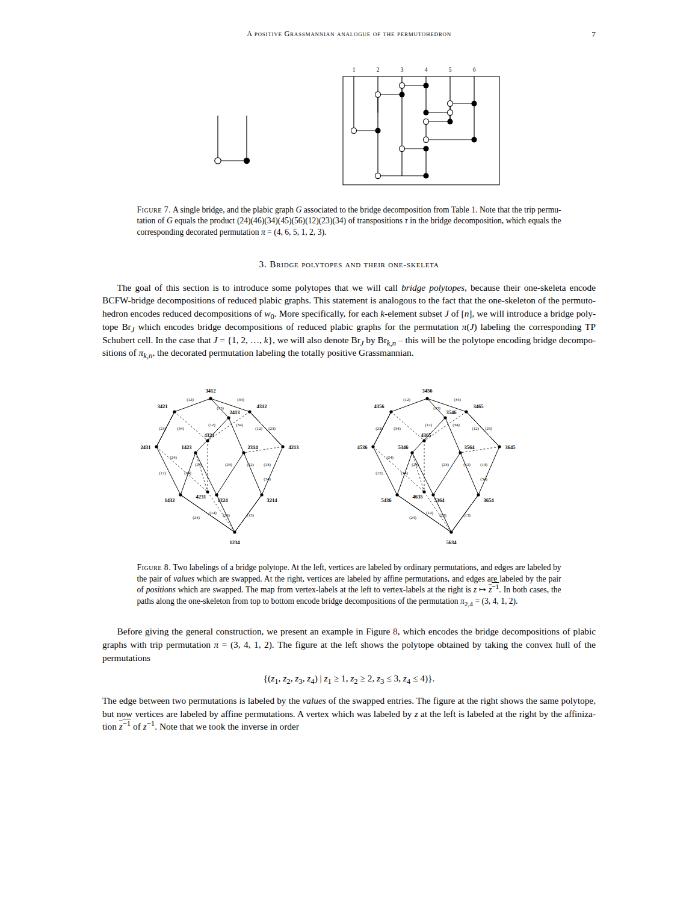A positive Grassmannian analogue of the permutohedron 7
1 2 3 4 5 6
Figure 7. A single bridge, and the plabic graph G associated to the bridge decomposition from Table 1. Note that the trip permutation of G equals the product (24)(46)(34)(45)(56)(12)(23)(34) of transpositions τ in the bridge decomposition, which equals the corresponding decorated permutation π = (4, 6, 5, 1, 2, 3).
3. Bridge polytopes and their one-skeleta
The goal of this section is to introduce some polytopes that we will call bridge polytopes, because their one-skeleta encode BCFW-bridge decompositions of reduced plabic graphs. This statement is analogous to the fact that the one-skeleton of the permutohedron encodes reduced decompositions of w0. More specifically, for each k-element subset J of [n], we will introduce a bridge polytope BrJ which encodes bridge decompositions of reduced plabic graphs for the permutation π(J) labeling the corresponding TP Schubert cell. In the case that J = {1, 2, …, k}, we will also denote BrJ by Brk,n – this will be the polytope encoding bridge decompositions of πk,n, the decorated permutation labeling the totally positive Grassmannian.
3412 3421 4312 2413 2431 4213 1423 2314 4321 1432 3214 1324 4231 1234 (12) (34) (23) (23) (23) (34) (12) (34) (12) (24) (12) (23) (23) (12) (13) (34) (34) (24) (14) (23) (13) 3456 4356 3465 3546 4536 3645 5346 3564 4365 5436 3654 5364 4635 5634 (12) (34) (23) (23) (23) (34) (12) (34) (12) (24) (12) (23) (23) (12) (13) (34) (34) (24) (14) (23) (13)
Figure 8. Two labelings of a bridge polytope. At the left, vertices are labeled by ordinary permutations, and edges are labeled by the pair of values which are swapped. At the right, vertices are labeled by affine permutations, and edges are labeled by the pair of positions which are swapped. The map from vertex-labels at the left to vertex-labels at the right is z ↦ z−1. In both cases, the paths along the one-skeleton from top to bottom encode bridge decompositions of the permutation π2,4 = (3, 4, 1, 2).
Before giving the general construction, we present an example in Figure 8, which encodes the bridge decompositions of plabic graphs with trip permutation π = (3, 4, 1, 2). The figure at the left shows the polytope obtained by taking the convex hull of the permutations
{(z1, z2, z3, z4) | z1 ≥ 1, z2 ≥ 2, z3 ≤ 3, z4 ≤ 4)}.
The edge between two permutations is labeled by the values of the swapped entries. The figure at the right shows the same polytope, but now vertices are labeled by affine permutations. A vertex which was labeled by z at the left is labeled at the right by the affinization z−1 of z−1. Note that we took the inverse in order